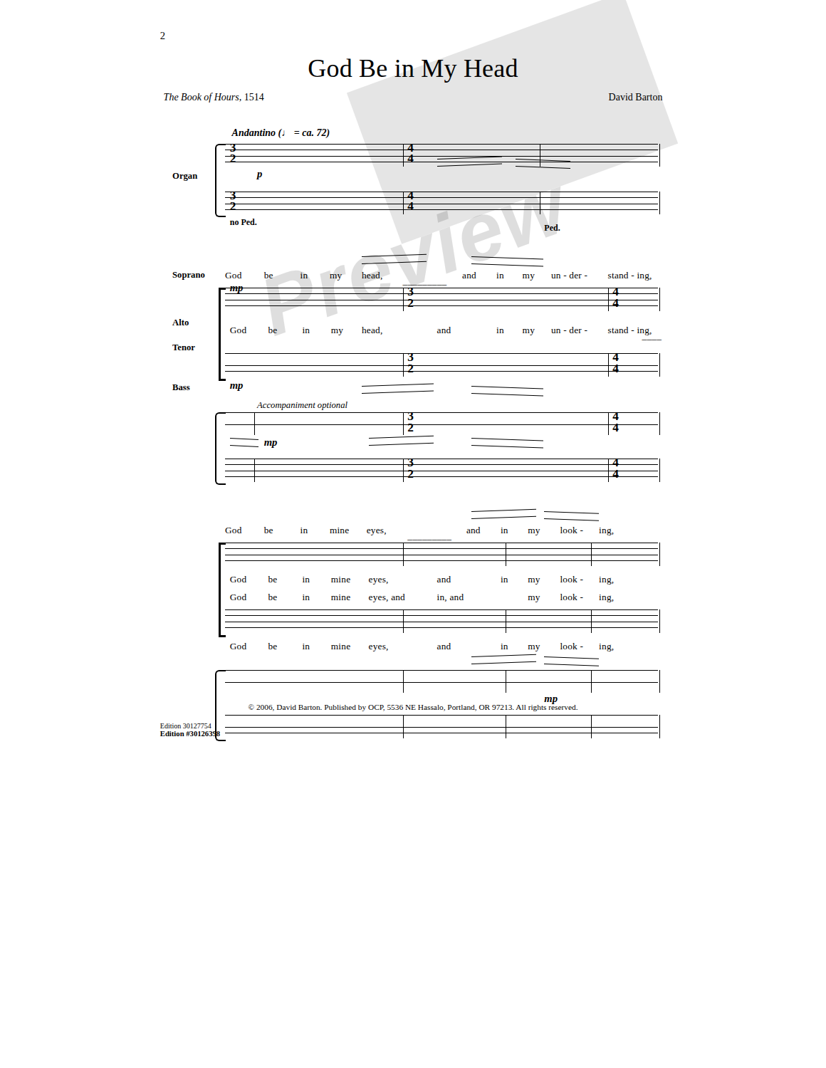2
God Be in My Head
The Book of Hours, 1514
David Barton
Andantino (♩ = ca. 72)
Organ
3
2
3
2
4
4
4
4
p
no Ped.
Ped.
Soprano
God
be
in
my
head,
_________
and
in
my
un - der -
stand - ing,
mp
3
2
4
4
Alto
God
be
in
my
head,
and
in
my
un - der -
stand - ing,
____
Tenor
Bass
mp
3
2
4
4
Accompaniment optional
mp
3
2
3
2
4
4
4
4
God
be
in
mine
eyes,
_________
and
in
my
look -
ing,
God
be
in
mine
eyes,
and
in
my
look -
ing,
God
be
in
mine
eyes, and
in, and
my
look -
ing,
God
be
in
mine
eyes,
and
in
my
look -
ing,
mp
Preview
© 2006, David Barton. Published by OCP, 5536 NE Hassalo, Portland, OR 97213. All rights reserved.
Edition 30127754
Edition #30126398